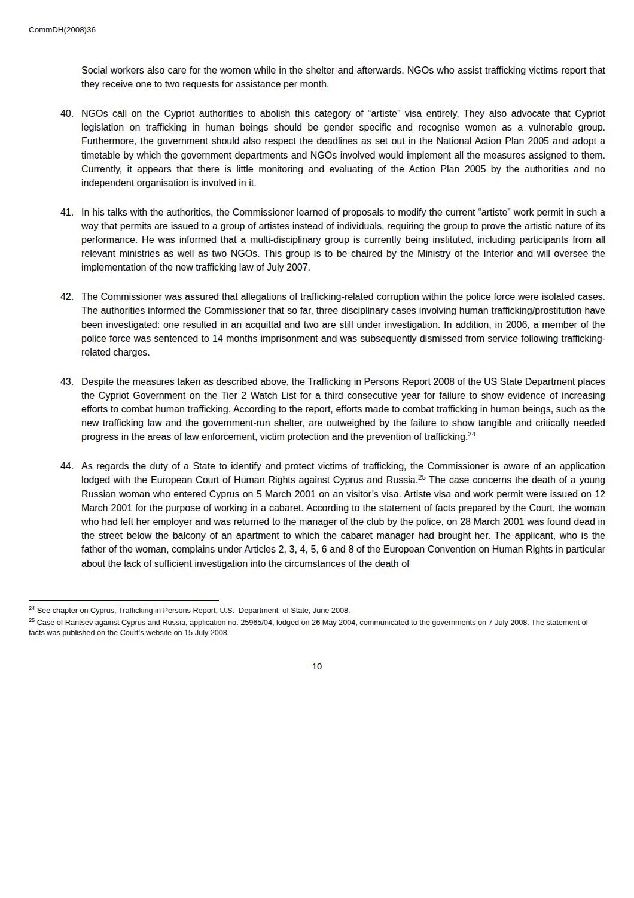CommDH(2008)36
Social workers also care for the women while in the shelter and afterwards. NGOs who assist trafficking victims report that they receive one to two requests for assistance per month.
40. NGOs call on the Cypriot authorities to abolish this category of “artiste” visa entirely. They also advocate that Cypriot legislation on trafficking in human beings should be gender specific and recognise women as a vulnerable group. Furthermore, the government should also respect the deadlines as set out in the National Action Plan 2005 and adopt a timetable by which the government departments and NGOs involved would implement all the measures assigned to them. Currently, it appears that there is little monitoring and evaluating of the Action Plan 2005 by the authorities and no independent organisation is involved in it.
41. In his talks with the authorities, the Commissioner learned of proposals to modify the current “artiste” work permit in such a way that permits are issued to a group of artistes instead of individuals, requiring the group to prove the artistic nature of its performance. He was informed that a multi-disciplinary group is currently being instituted, including participants from all relevant ministries as well as two NGOs. This group is to be chaired by the Ministry of the Interior and will oversee the implementation of the new trafficking law of July 2007.
42. The Commissioner was assured that allegations of trafficking-related corruption within the police force were isolated cases. The authorities informed the Commissioner that so far, three disciplinary cases involving human trafficking/prostitution have been investigated: one resulted in an acquittal and two are still under investigation. In addition, in 2006, a member of the police force was sentenced to 14 months imprisonment and was subsequently dismissed from service following trafficking-related charges.
43. Despite the measures taken as described above, the Trafficking in Persons Report 2008 of the US State Department places the Cypriot Government on the Tier 2 Watch List for a third consecutive year for failure to show evidence of increasing efforts to combat human trafficking. According to the report, efforts made to combat trafficking in human beings, such as the new trafficking law and the government-run shelter, are outweighed by the failure to show tangible and critically needed progress in the areas of law enforcement, victim protection and the prevention of trafficking.24
44. As regards the duty of a State to identify and protect victims of trafficking, the Commissioner is aware of an application lodged with the European Court of Human Rights against Cyprus and Russia.25 The case concerns the death of a young Russian woman who entered Cyprus on 5 March 2001 on an visitor’s visa. Artiste visa and work permit were issued on 12 March 2001 for the purpose of working in a cabaret. According to the statement of facts prepared by the Court, the woman who had left her employer and was returned to the manager of the club by the police, on 28 March 2001 was found dead in the street below the balcony of an apartment to which the cabaret manager had brought her. The applicant, who is the father of the woman, complains under Articles 2, 3, 4, 5, 6 and 8 of the European Convention on Human Rights in particular about the lack of sufficient investigation into the circumstances of the death of
24 See chapter on Cyprus, Trafficking in Persons Report, U.S. Department of State, June 2008.
25 Case of Rantsev against Cyprus and Russia, application no. 25965/04, lodged on 26 May 2004, communicated to the governments on 7 July 2008. The statement of facts was published on the Court’s website on 15 July 2008.
10